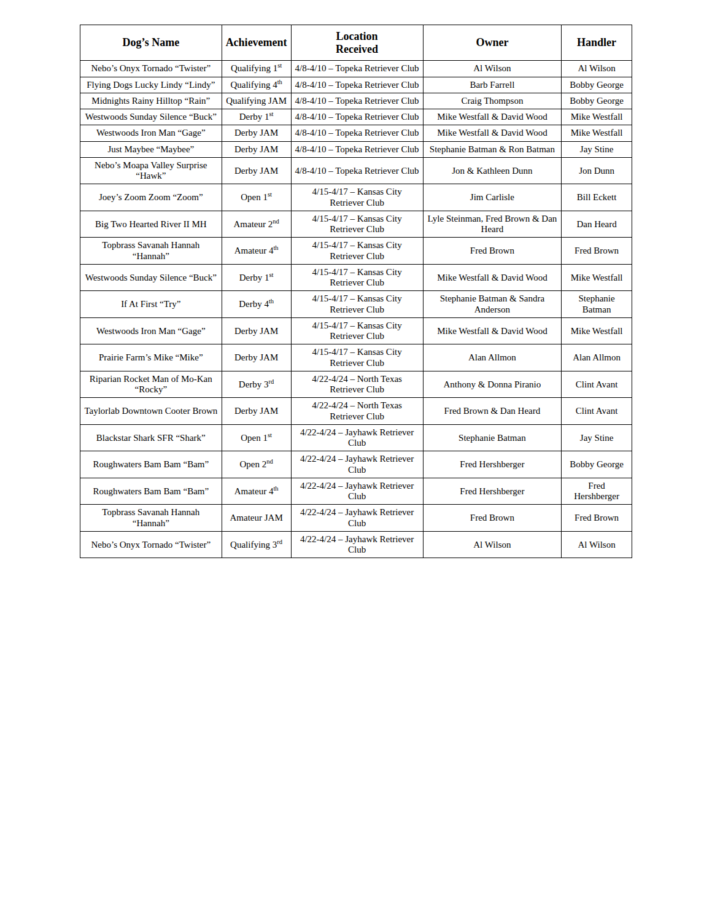| Dog’s Name | Achievement | Location Received | Owner | Handler |
| --- | --- | --- | --- | --- |
| Nebo’s Onyx Tornado “Twister” | Qualifying 1 st | 4/8-4/10 – Topeka Retriever Club | Al Wilson | Al Wilson |
| Flying Dogs Lucky Lindy “Lindy” | Qualifying 4 th | 4/8-4/10 – Topeka Retriever Club | Barb Farrell | Bobby George |
| Midnights Rainy Hilltop “Rain” | Qualifying JAM | 4/8-4/10 – Topeka Retriever Club | Craig Thompson | Bobby George |
| Westwoods Sunday Silence “Buck” | Derby 1 st | 4/8-4/10 – Topeka Retriever Club | Mike Westfall & David Wood | Mike Westfall |
| Westwoods Iron Man “Gage” | Derby JAM | 4/8-4/10 – Topeka Retriever Club | Mike Westfall & David Wood | Mike Westfall |
| Just Maybee “Maybee” | Derby JAM | 4/8-4/10 – Topeka Retriever Club | Stephanie Batman & Ron Batman | Jay Stine |
| Nebo’s Moapa Valley Surprise “Hawk” | Derby JAM | 4/8-4/10 – Topeka Retriever Club | Jon & Kathleen Dunn | Jon Dunn |
| Joey’s Zoom Zoom “Zoom” | Open 1 st | 4/15-4/17 – Kansas City Retriever Club | Jim Carlisle | Bill Eckett |
| Big Two Hearted River II MH | Amateur 2 nd | 4/15-4/17 – Kansas City Retriever Club | Lyle Steinman, Fred Brown & Dan Heard | Dan Heard |
| Topbrass Savanah Hannah “Hannah” | Amateur 4 th | 4/15-4/17 – Kansas City Retriever Club | Fred Brown | Fred Brown |
| Westwoods Sunday Silence “Buck” | Derby 1 st | 4/15-4/17 – Kansas City Retriever Club | Mike Westfall & David Wood | Mike Westfall |
| If At First “Try” | Derby 4 th | 4/15-4/17 – Kansas City Retriever Club | Stephanie Batman & Sandra Anderson | Stephanie Batman |
| Westwoods Iron Man “Gage” | Derby JAM | 4/15-4/17 – Kansas City Retriever Club | Mike Westfall & David Wood | Mike Westfall |
| Prairie Farm’s Mike “Mike” | Derby JAM | 4/15-4/17 – Kansas City Retriever Club | Alan Allmon | Alan Allmon |
| Riparian Rocket Man of Mo-Kan “Rocky” | Derby 3 rd | 4/22-4/24 – North Texas Retriever Club | Anthony & Donna Piranio | Clint Avant |
| Taylorlab Downtown Cooter Brown | Derby JAM | 4/22-4/24 – North Texas Retriever Club | Fred Brown & Dan Heard | Clint Avant |
| Blackstar Shark SFR “Shark” | Open 1 st | 4/22-4/24 – Jayhawk Retriever Club | Stephanie Batman | Jay Stine |
| Roughwaters Bam Bam “Bam” | Open 2 nd | 4/22-4/24 – Jayhawk Retriever Club | Fred Hershberger | Bobby George |
| Roughwaters Bam Bam “Bam” | Amateur 4 th | 4/22-4/24 – Jayhawk Retriever Club | Fred Hershberger | Fred Hershberger |
| Topbrass Savanah Hannah “Hannah” | Amateur JAM | 4/22-4/24 – Jayhawk Retriever Club | Fred Brown | Fred Brown |
| Nebo’s Onyx Tornado “Twister” | Qualifying 3 rd | 4/22-4/24 – Jayhawk Retriever Club | Al Wilson | Al Wilson |